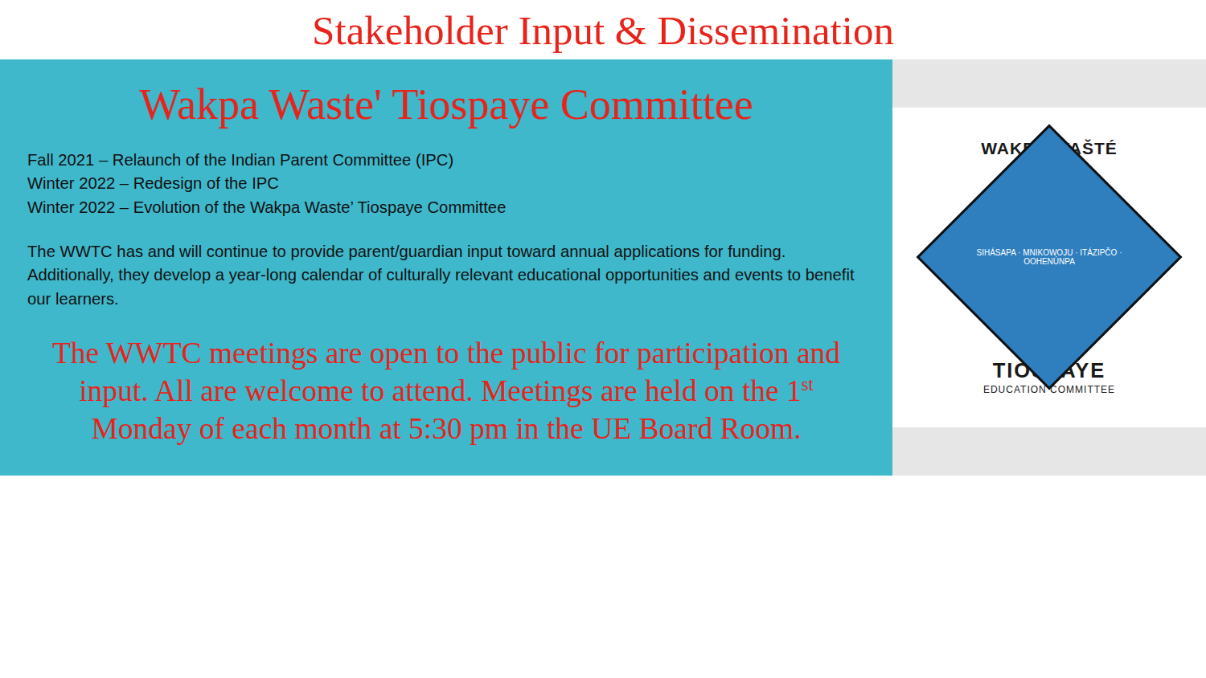Stakeholder Input & Dissemination
Wakpa Waste' Tiospaye Committee
Fall 2021 – Relaunch of the Indian Parent Committee (IPC)
Winter 2022 – Redesign of the IPC
Winter 2022 – Evolution of the Wakpa Waste’ Tiospaye Committee
The WWTC has and will continue to provide parent/guardian input toward annual applications for funding. Additionally, they develop a year-long calendar of culturally relevant educational opportunities and events to benefit our learners.
The WWTC meetings are open to the public for participation and input. All are welcome to attend. Meetings are held on the 1st Monday of each month at 5:30 pm in the UE Board Room.
WAKPÁ WAŠTÉ
SIHÁSAPA · MNIKOWOJU · ITÁZIPČO · OOHENÚNPA
TIÓŠPAYE
EDUCATION COMMITTEE